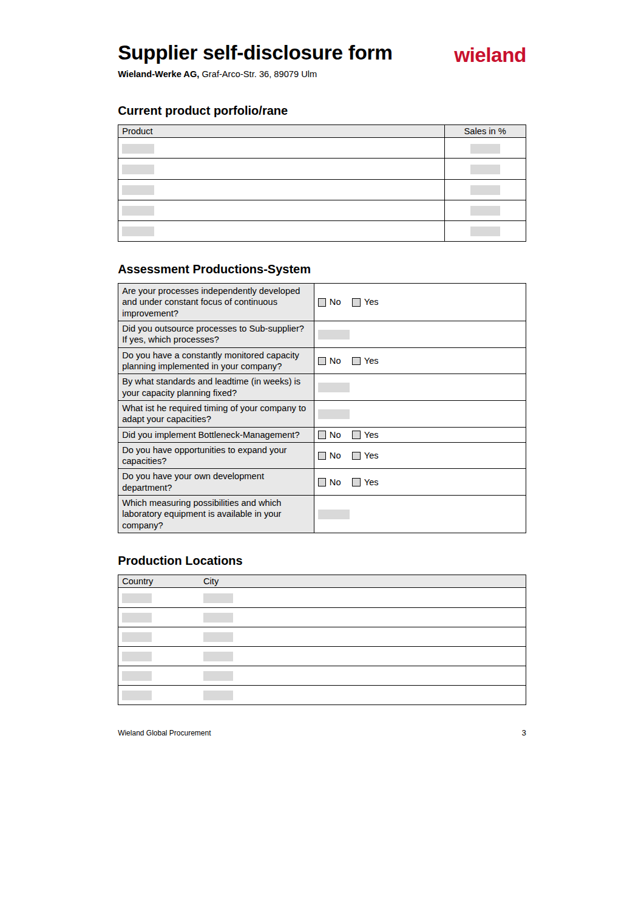Supplier self-disclosure form
Wieland-Werke AG, Graf-Arco-Str. 36, 89079 Ulm
wieland
Current product porfolio/rane
| Product | Sales in % |
| --- | --- |
Assessment Productions-System
| Are your processes independently developed and under constant focus of continuous improvement? | No Yes |
| Did you outsource processes to Sub-supplier? If yes, which processes? | |
| Do you have a constantly monitored capacity planning implemented in your company? | No Yes |
| By what standards and leadtime (in weeks) is your capacity planning fixed? | |
| What ist he required timing of your company to adapt your capacities? | |
| Did you implement Bottleneck-Management? | No Yes |
| Do you have opportunities to expand your capacities? | No Yes |
| Do you have your own development department? | No Yes |
| Which measuring possibilities and which laboratory equipment is available in your company? | |
Production Locations
| Country | City |
| --- | --- |
Wieland Global Procurement
3